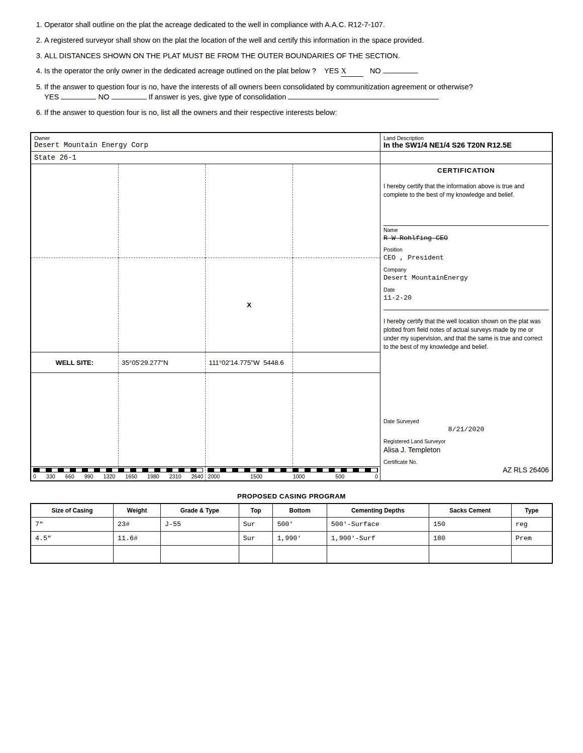Operator shall outline on the plat the acreage dedicated to the well in compliance with A.A.C. R12-7-107.
A registered surveyor shall show on the plat the location of the well and certify this information in the space provided.
ALL DISTANCES SHOWN ON THE PLAT MUST BE FROM THE OUTER BOUNDARIES OF THE SECTION.
Is the operator the only owner in the dedicated acreage outlined on the plat below ? YES X NO
If the answer to question four is no, have the interests of all owners been consolidated by communitization agreement or otherwise?
YES NO If answer is yes, give type of consolidation
If the answer to question four is no, list all the owners and their respective interests below:
| Owner Desert Mountain Energy Corp | Land Description In the SW1/4 NE1/4 S26 T20N R12.5E |
| State 26-1 | |
| / / / X / / / WELL SITE: / 35°05'29.277"N / 111°02'14.775"W 5448.6 / / / 0 330 660 990 1320 1650 1980 2310 2640 / 2000 1500 1000 500 0 / | CERTIFICATION I hereby certify that the information above is true and complete to the best of my knowledge and belief. Name R W Rohlfing CEO Position CEO , President Company Desert MountainEnergy Date 11-2-20 I hereby certify that the well location shown on the plat was plotted from field notes of actual surveys made by me or under my supervision, and that the same is true and correct to the best of my knowledge and belief. Date Surveyed 8/21/2020 Registered Land Surveyor Alisa J. Templeton Certificate No. AZ RLS 26406 |
PROPOSED CASING PROGRAM
| Size of Casing | Weight | Grade & Type | Top | Bottom | Cementing Depths | Sacks Cement | Type |
| --- | --- | --- | --- | --- | --- | --- | --- |
| 7" | 23# | J-55 | Sur | 500' | 500'-Surface | 150 | reg |
| 4.5" | 11.6# | | Sur | 1,990' | 1,900'-Surf | 180 | Prem |